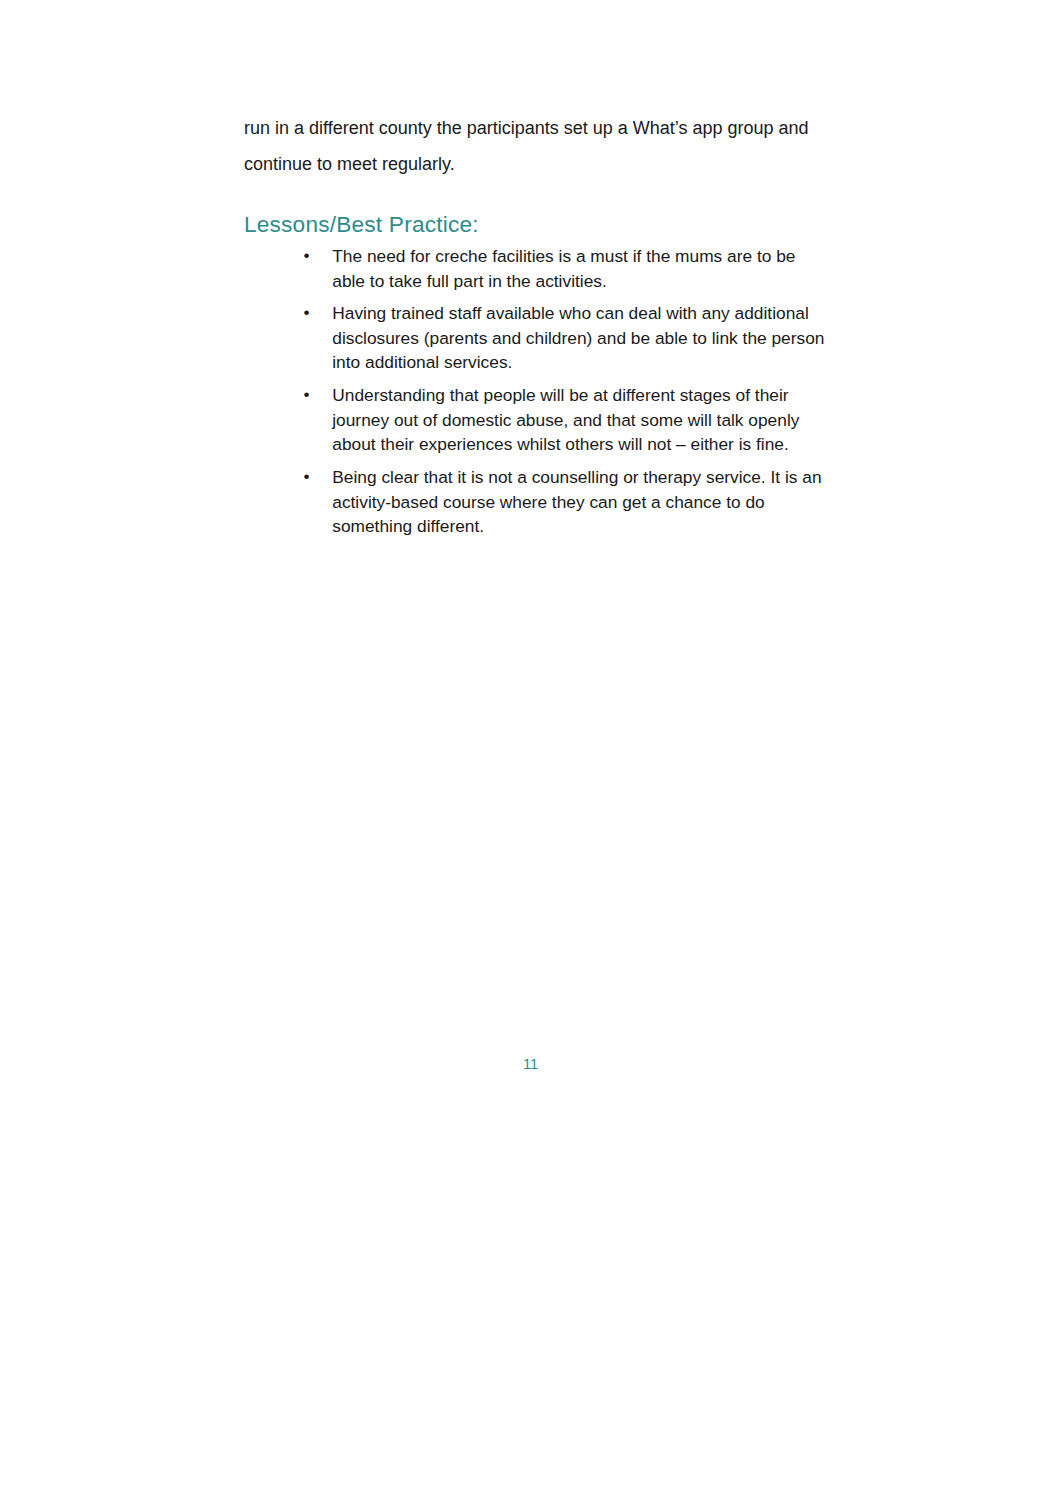run in a different county the participants set up a What’s app group and continue to meet regularly.
Lessons/Best Practice:
The need for creche facilities is a must if the mums are to be able to take full part in the activities.
Having trained staff available who can deal with any additional disclosures (parents and children) and be able to link the person into additional services.
Understanding that people will be at different stages of their journey out of domestic abuse, and that some will talk openly about their experiences whilst others will not – either is fine.
Being clear that it is not a counselling or therapy service. It is an activity-based course where they can get a chance to do something different.
11